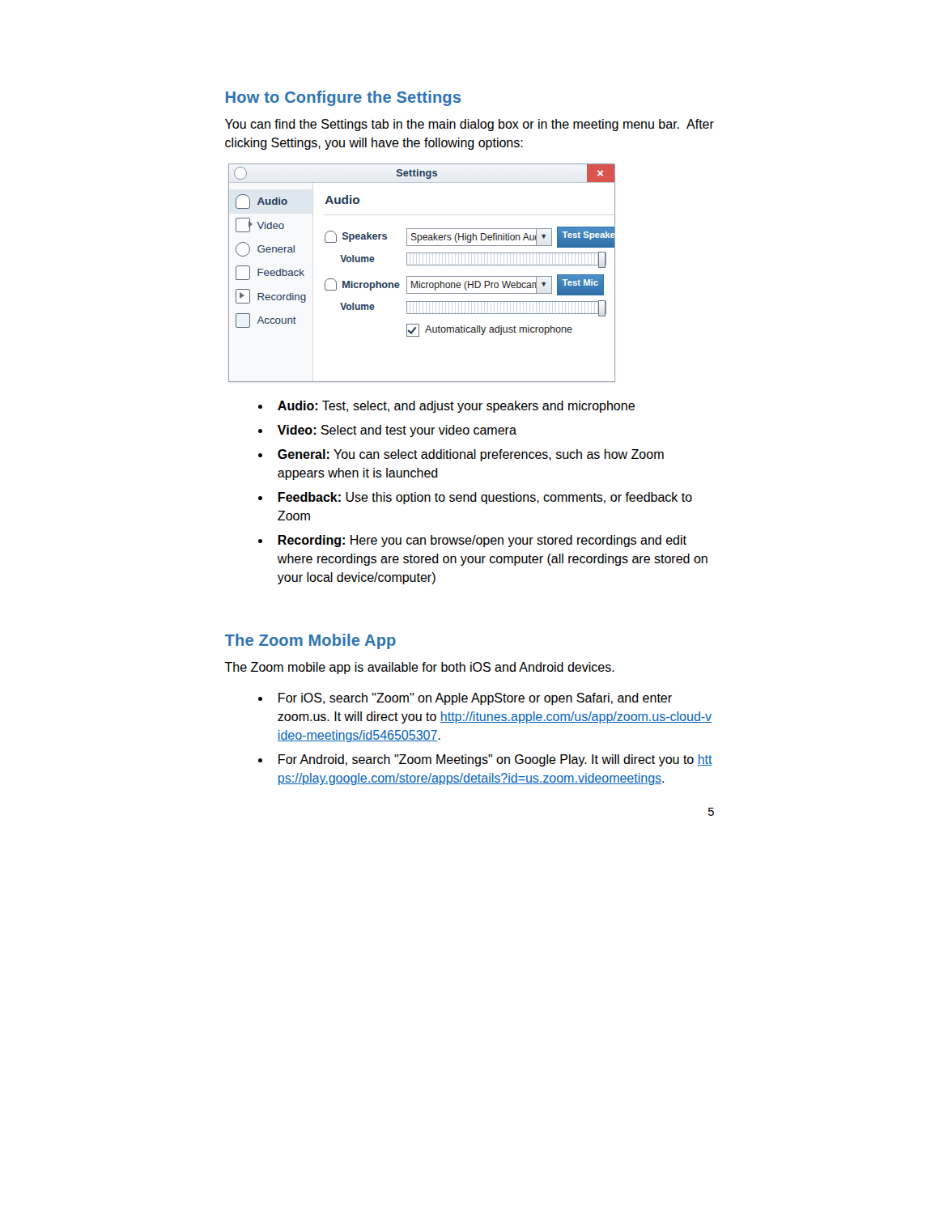How to Configure the Settings
You can find the Settings tab in the main dialog box or in the meeting menu bar. After clicking Settings, you will have the following options:
Settings
×
Audio
Video
General
Feedback
Recording
Account
Audio
Speakers
Speakers (High Definition Audi...
▼
Test Speaker
Volume
Microphone
Microphone (HD Pro Webcam ...
▼
Test Mic
Volume
Automatically adjust microphone
Audio: Test, select, and adjust your speakers and microphone
Video: Select and test your video camera
General: You can select additional preferences, such as how Zoom appears when it is launched
Feedback: Use this option to send questions, comments, or feedback to Zoom
Recording: Here you can browse/open your stored recordings and edit where recordings are stored on your computer (all recordings are stored on your local device/computer)
The Zoom Mobile App
The Zoom mobile app is available for both iOS and Android devices.
For iOS, search "Zoom" on Apple AppStore or open Safari, and enter zoom.us. It will direct you to http://itunes.apple.com/us/app/zoom.us-cloud-video-meetings/id546505307.
For Android, search "Zoom Meetings" on Google Play. It will direct you to https://play.google.com/store/apps/details?id=us.zoom.videomeetings.
5